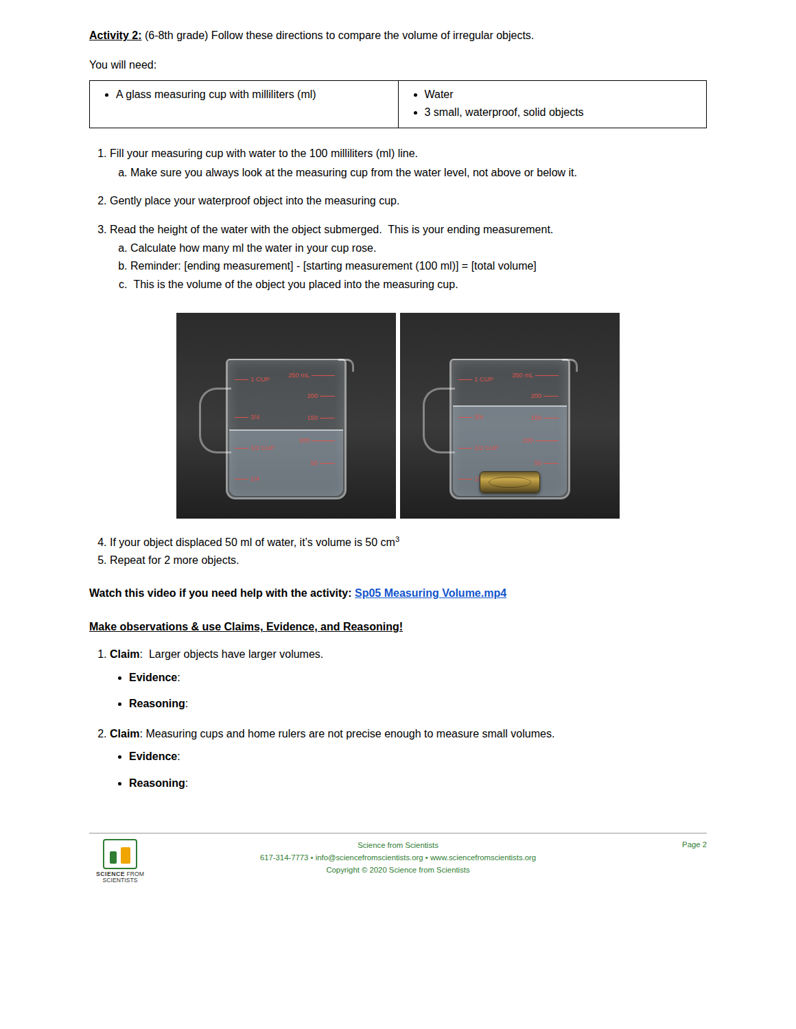Activity 2: (6-8th grade) Follow these directions to compare the volume of irregular objects.
You will need:
| A glass measuring cup with milliliters (ml) | Water 3 small, waterproof, solid objects |
Fill your measuring cup with water to the 100 milliliters (ml) line.
Make sure you always look at the measuring cup from the water level, not above or below it.
Gently place your waterproof object into the measuring cup.
Read the height of the water with the object submerged. This is your ending measurement.
Calculate how many ml the water in your cup rose.
Reminder: [ending measurement] - [starting measurement (100 ml)] = [total volume]
This is the volume of the object you placed into the measuring cup.
1 CUP
3/4
1/2 CUP
1/4
250 mL
200
150
100
50
1 CUP
3/4
1/2 CUP
1/4
250 mL
200
150
100
50
If your object displaced 50 ml of water, it’s volume is 50 cm3
Repeat for 2 more objects.
Watch this video if you need help with the activity: Sp05 Measuring Volume.mp4
Make observations & use Claims, Evidence, and Reasoning!
Claim: Larger objects have larger volumes.
Evidence:
Reasoning:
Claim: Measuring cups and home rulers are not precise enough to measure small volumes.
Evidence:
Reasoning:
SCIENCE FROM SCIENTISTS
Science from Scientists
617-314-7773 • info@sciencefromscientists.org • www.sciencefromscientists.org
Copyright © 2020 Science from Scientists
Page 2